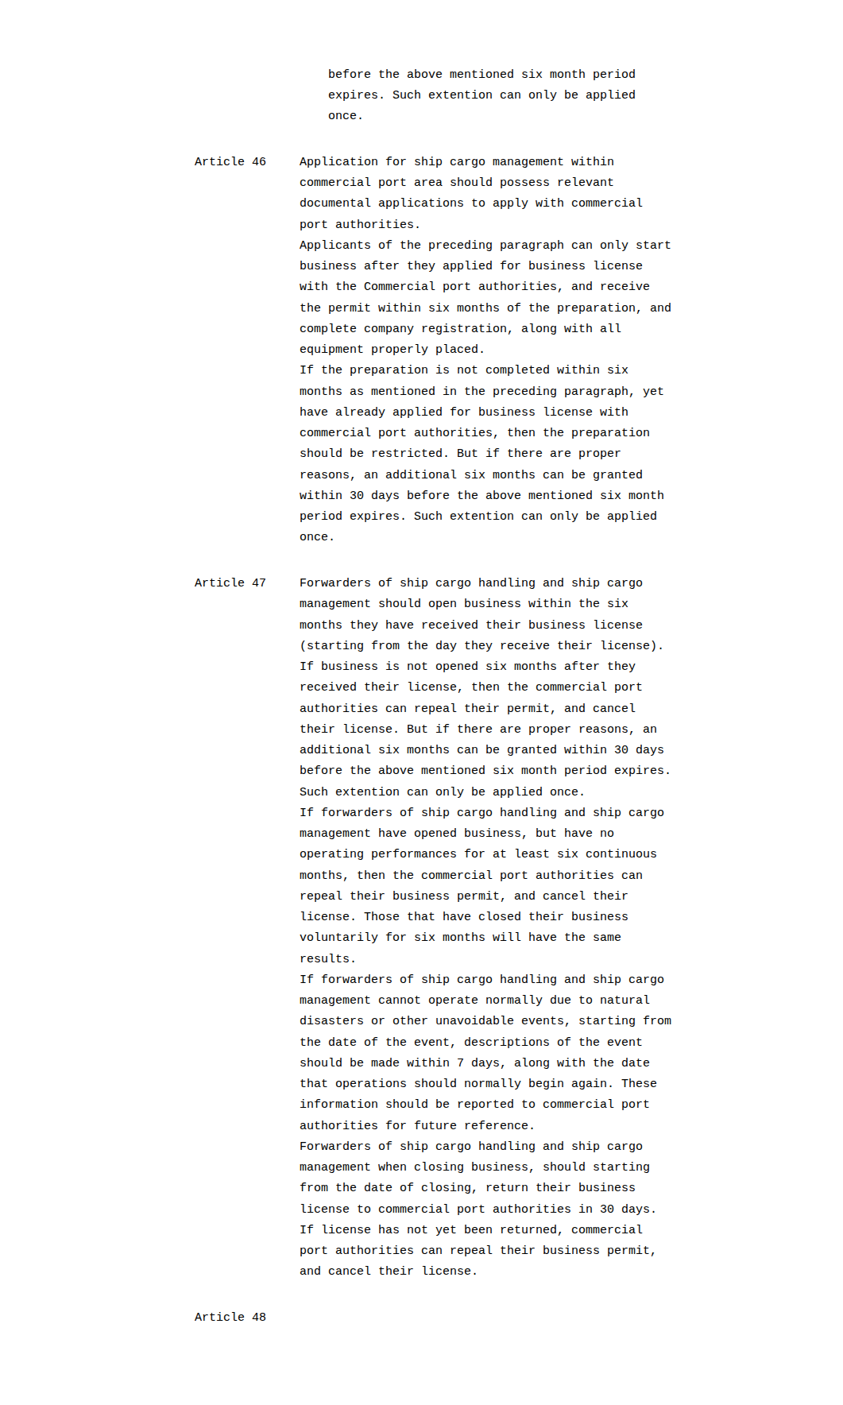before the above mentioned six month period expires. Such extention can only be applied once.
Article 46
Application for ship cargo management within commercial port area should possess relevant documental applications to apply with commercial port authorities.
Applicants of the preceding paragraph can only start business after they applied for business license with the Commercial port authorities, and receive the permit within six months of the preparation, and complete company registration, along with all equipment properly placed.
If the preparation is not completed within six months as mentioned in the preceding paragraph, yet have already applied for business license with commercial port authorities, then the preparation should be restricted. But if there are proper reasons, an additional six months can be granted within 30 days before the above mentioned six month period expires. Such extention can only be applied once.
Article 47
Forwarders of ship cargo handling and ship cargo management should open business within the six months they have received their business license (starting from the day they receive their license). If business is not opened six months after they received their license, then the commercial port authorities can repeal their permit, and cancel their license. But if there are proper reasons, an additional six months can be granted within 30 days before the above mentioned six month period expires. Such extention can only be applied once.
If forwarders of ship cargo handling and ship cargo management have opened business, but have no operating performances for at least six continuous months, then the commercial port authorities can repeal their business permit, and cancel their license. Those that have closed their business voluntarily for six months will have the same results.
If forwarders of ship cargo handling and ship cargo management cannot operate normally due to natural disasters or other unavoidable events, starting from the date of the event, descriptions of the event should be made within 7 days, along with the date that operations should normally begin again. These information should be reported to commercial port authorities for future reference.
Forwarders of ship cargo handling and ship cargo management when closing business, should starting from the date of closing, return their business license to commercial port authorities in 30 days. If license has not yet been returned, commercial port authorities can repeal their business permit, and cancel their license.
Article 48